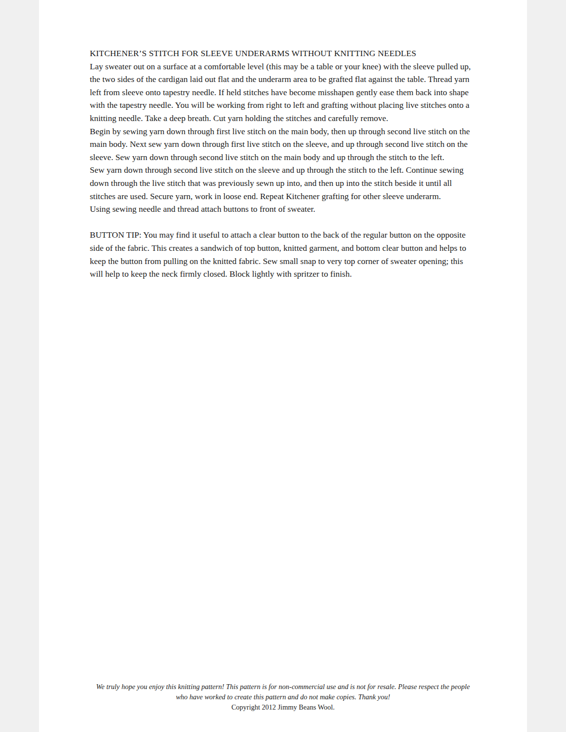KITCHENER’S STITCH FOR SLEEVE UNDERARMS WITHOUT KNITTING NEEDLES
Lay sweater out on a surface at a comfortable level (this may be a table or your knee) with the sleeve pulled up, the two sides of the cardigan laid out flat and the underarm area to be grafted flat against the table. Thread yarn left from sleeve onto tapestry needle. If held stitches have become misshapen gently ease them back into shape with the tapestry needle. You will be working from right to left and grafting without placing live stitches onto a knitting needle. Take a deep breath. Cut yarn holding the stitches and carefully remove.
Begin by sewing yarn down through first live stitch on the main body, then up through second live stitch on the main body. Next sew yarn down through first live stitch on the sleeve, and up through second live stitch on the sleeve. Sew yarn down through second live stitch on the main body and up through the stitch to the left.
Sew yarn down through second live stitch on the sleeve and up through the stitch to the left. Continue sewing down through the live stitch that was previously sewn up into, and then up into the stitch beside it until all stitches are used. Secure yarn, work in loose end. Repeat Kitchener grafting for other sleeve underarm.
Using sewing needle and thread attach buttons to front of sweater.
BUTTON TIP: You may find it useful to attach a clear button to the back of the regular button on the opposite side of the fabric. This creates a sandwich of top button, knitted garment, and bottom clear button and helps to keep the button from pulling on the knitted fabric. Sew small snap to very top corner of sweater opening; this will help to keep the neck firmly closed. Block lightly with spritzer to finish.
We truly hope you enjoy this knitting pattern! This pattern is for non-commercial use and is not for resale. Please respect the people who have worked to create this pattern and do not make copies. Thank you!
Copyright 2012 Jimmy Beans Wool.